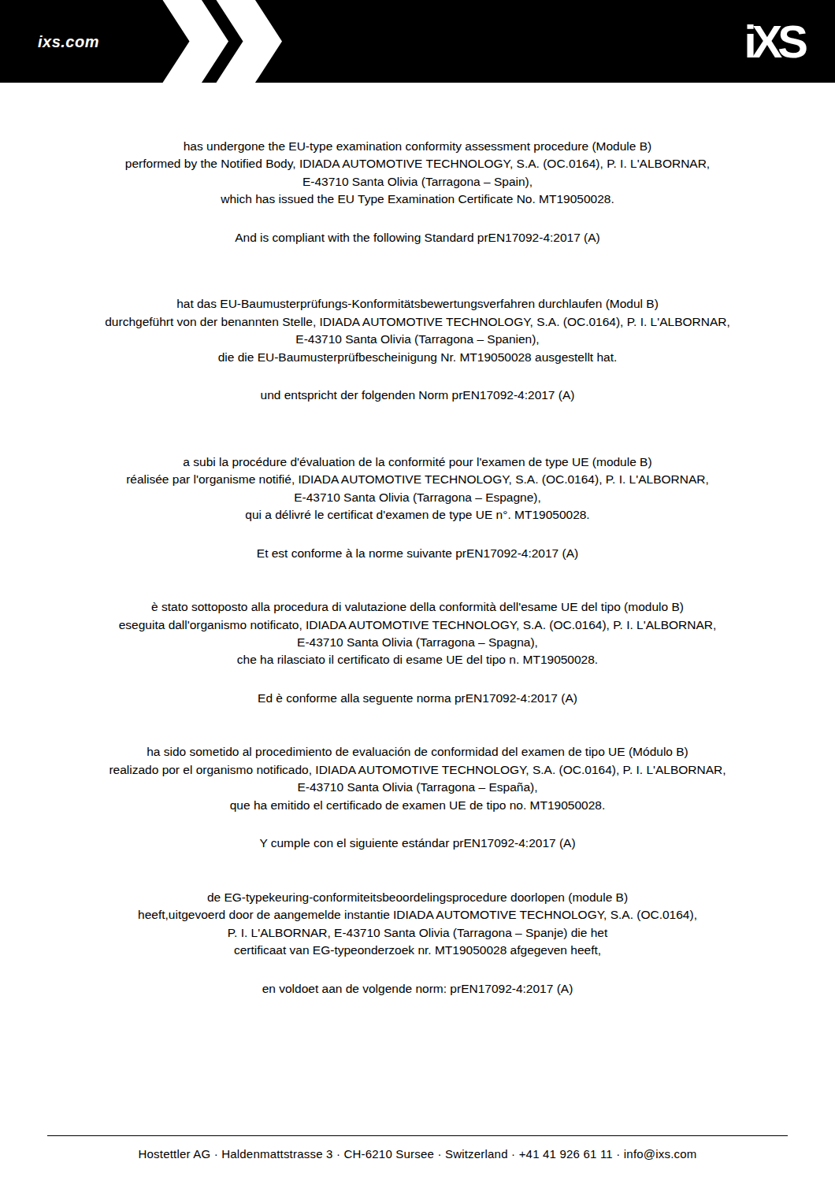ixs.com
iXS
has undergone the EU-type examination conformity assessment procedure (Module B)
performed by the Notified Body, IDIADA AUTOMOTIVE TECHNOLOGY, S.A. (OC.0164), P. I. L'ALBORNAR,
E-43710 Santa Olivia (Tarragona – Spain),
which has issued the EU Type Examination Certificate No. MT19050028.
And is compliant with the following Standard prEN17092-4:2017 (A)
hat das EU-Baumusterprüfungs-Konformitätsbewertungsverfahren durchlaufen (Modul B)
durchgeführt von der benannten Stelle, IDIADA AUTOMOTIVE TECHNOLOGY, S.A. (OC.0164), P. I. L'ALBORNAR,
E-43710 Santa Olivia (Tarragona – Spanien),
die die EU-Baumusterprüfbescheinigung Nr. MT19050028 ausgestellt hat.
und entspricht der folgenden Norm prEN17092-4:2017 (A)
a subi la procédure d'évaluation de la conformité pour l'examen de type UE (module B)
réalisée par l'organisme notifié, IDIADA AUTOMOTIVE TECHNOLOGY, S.A. (OC.0164), P. I. L'ALBORNAR,
E-43710 Santa Olivia (Tarragona – Espagne),
qui a délivré le certificat d'examen de type UE n°. MT19050028.
Et est conforme à la norme suivante prEN17092-4:2017 (A)
è stato sottoposto alla procedura di valutazione della conformità dell'esame UE del tipo (modulo B)
eseguita dall'organismo notificato, IDIADA AUTOMOTIVE TECHNOLOGY, S.A. (OC.0164), P. I. L'ALBORNAR,
E-43710 Santa Olivia (Tarragona – Spagna),
che ha rilasciato il certificato di esame UE del tipo n. MT19050028.
Ed è conforme alla seguente norma prEN17092-4:2017 (A)
ha sido sometido al procedimiento de evaluación de conformidad del examen de tipo UE (Módulo B)
realizado por el organismo notificado, IDIADA AUTOMOTIVE TECHNOLOGY, S.A. (OC.0164), P. I. L'ALBORNAR,
E-43710 Santa Olivia (Tarragona – España),
que ha emitido el certificado de examen UE de tipo no. MT19050028.
Y cumple con el siguiente estándar prEN17092-4:2017 (A)
de EG-typekeuring-conformiteitsbeoordelingsprocedure doorlopen (module B)
heeft,uitgevoerd door de aangemelde instantie IDIADA AUTOMOTIVE TECHNOLOGY, S.A. (OC.0164),
P. I. L'ALBORNAR, E-43710 Santa Olivia (Tarragona – Spanje) die het
certificaat van EG-typeonderzoek nr. MT19050028 afgegeven heeft,
en voldoet aan de volgende norm: prEN17092-4:2017 (A)
Hostettler AG · Haldenmattstrasse 3 · CH-6210 Sursee · Switzerland · +41 41 926 61 11 · info@ixs.com